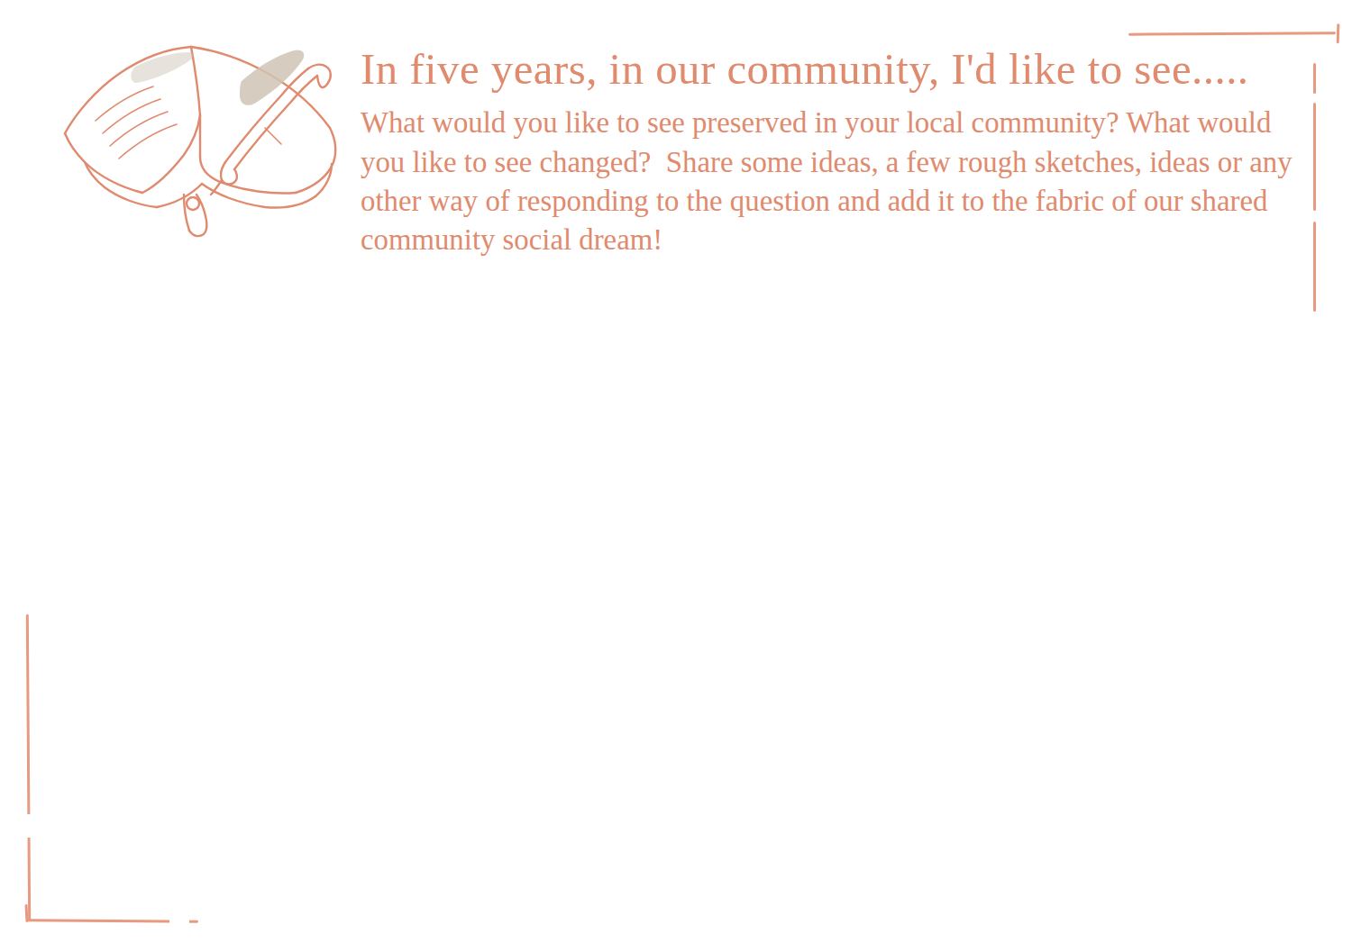In five years, in our community, I'd like to see.....
What would you like to see preserved in your local community? What would you like to see changed? Share some ideas, a few rough sketches, ideas or any other way of responding to the question and add it to the fabric of our shared community social dream!